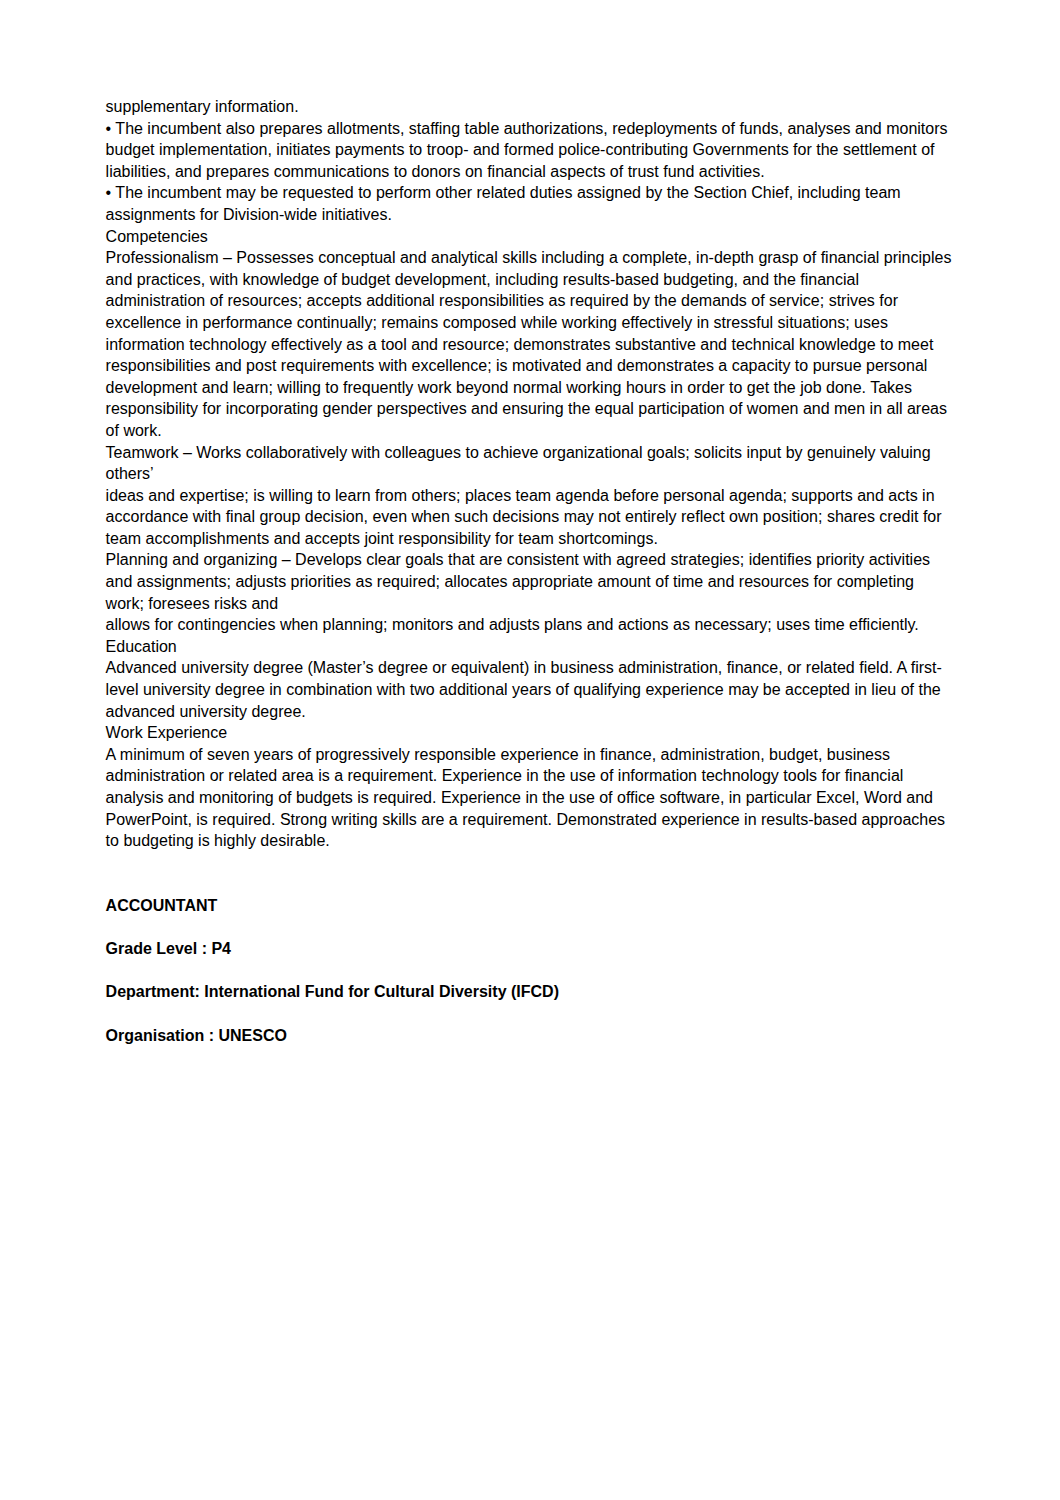supplementary information.
• The incumbent also prepares allotments, staffing table authorizations, redeployments of funds, analyses and monitors budget implementation, initiates payments to troop- and formed police-contributing Governments for the settlement of liabilities, and prepares communications to donors on financial aspects of trust fund activities.
• The incumbent may be requested to perform other related duties assigned by the Section Chief, including team assignments for Division-wide initiatives.
Competencies
Professionalism – Possesses conceptual and analytical skills including a complete, in-depth grasp of financial principles and practices, with knowledge of budget development, including results-based budgeting, and the financial administration of resources; accepts additional responsibilities as required by the demands of service; strives for excellence in performance continually; remains composed while working effectively in stressful situations; uses information technology effectively as a tool and resource; demonstrates substantive and technical knowledge to meet responsibilities and post requirements with excellence; is motivated and demonstrates a capacity to pursue personal development and learn; willing to frequently work beyond normal working hours in order to get the job done. Takes responsibility for incorporating gender perspectives and ensuring the equal participation of women and men in all areas of work.
Teamwork – Works collaboratively with colleagues to achieve organizational goals; solicits input by genuinely valuing others’
ideas and expertise; is willing to learn from others; places team agenda before personal agenda; supports and acts in accordance with final group decision, even when such decisions may not entirely reflect own position; shares credit for team accomplishments and accepts joint responsibility for team shortcomings.
Planning and organizing – Develops clear goals that are consistent with agreed strategies; identifies priority activities and assignments; adjusts priorities as required; allocates appropriate amount of time and resources for completing work; foresees risks and
allows for contingencies when planning; monitors and adjusts plans and actions as necessary; uses time efficiently.
Education
Advanced university degree (Master’s degree or equivalent) in business administration, finance, or related field. A first-level university degree in combination with two additional years of qualifying experience may be accepted in lieu of the advanced university degree.
Work Experience
A minimum of seven years of progressively responsible experience in finance, administration, budget, business administration or related area is a requirement. Experience in the use of information technology tools for financial analysis and monitoring of budgets is required. Experience in the use of office software, in particular Excel, Word and PowerPoint, is required. Strong writing skills are a requirement. Demonstrated experience in results-based approaches to budgeting is highly desirable.
ACCOUNTANT
Grade Level : P4
Department: International Fund for Cultural Diversity (IFCD)
Organisation : UNESCO